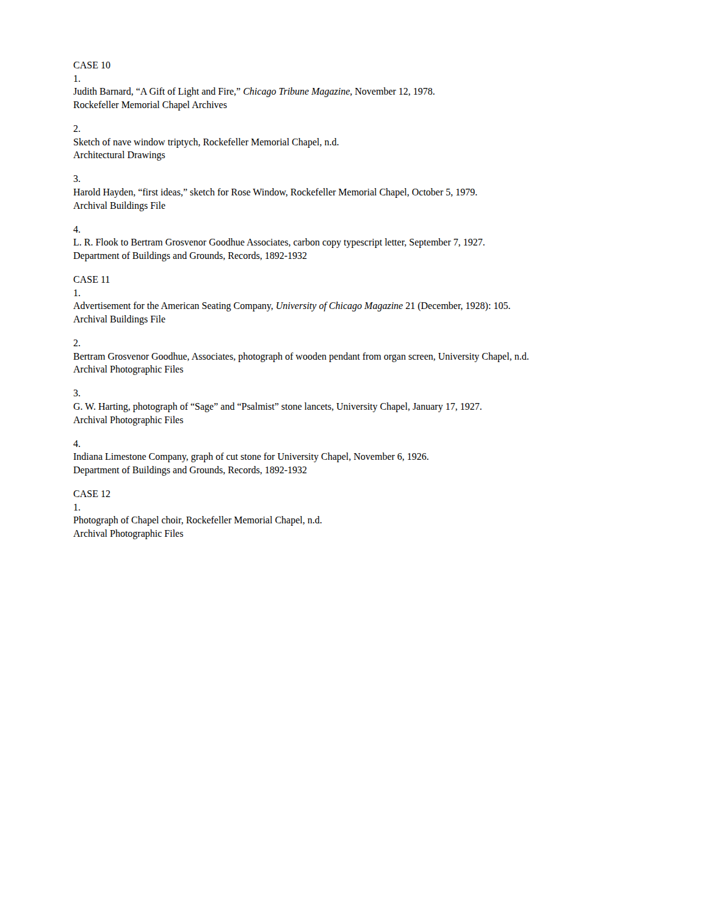CASE 10
1.
Judith Barnard, “A Gift of Light and Fire,” Chicago Tribune Magazine, November 12, 1978.
Rockefeller Memorial Chapel Archives
2.
Sketch of nave window triptych, Rockefeller Memorial Chapel, n.d.
Architectural Drawings
3.
Harold Hayden, “first ideas,” sketch for Rose Window, Rockefeller Memorial Chapel, October 5, 1979.
Archival Buildings File
4.
L. R. Flook to Bertram Grosvenor Goodhue Associates, carbon copy typescript letter, September 7, 1927.
Department of Buildings and Grounds, Records, 1892-1932
CASE 11
1.
Advertisement for the American Seating Company, University of Chicago Magazine 21 (December, 1928): 105.
Archival Buildings File
2.
Bertram Grosvenor Goodhue, Associates, photograph of wooden pendant from organ screen, University Chapel, n.d.
Archival Photographic Files
3.
G. W. Harting, photograph of “Sage” and “Psalmist” stone lancets, University Chapel, January 17, 1927.
Archival Photographic Files
4.
Indiana Limestone Company, graph of cut stone for University Chapel, November 6, 1926.
Department of Buildings and Grounds, Records, 1892-1932
CASE 12
1.
Photograph of Chapel choir, Rockefeller Memorial Chapel, n.d.
Archival Photographic Files